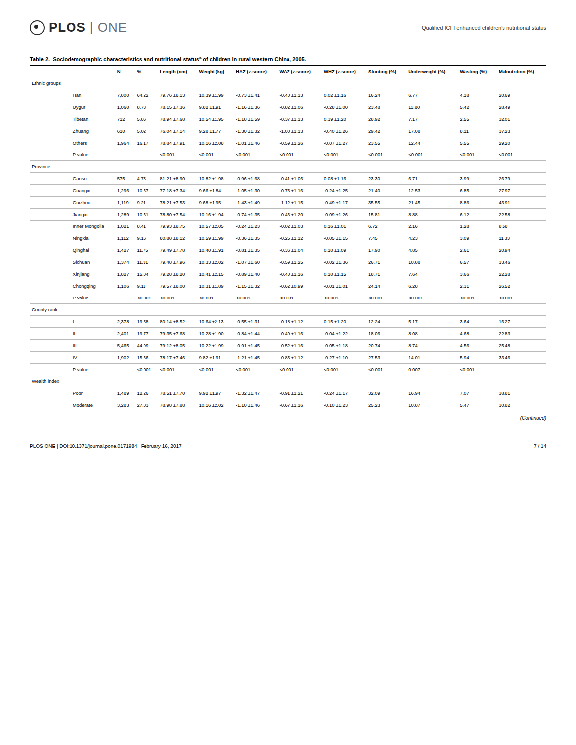PLOS | ONE
Qualified ICFI enhanced children's nutritional status
Table 2. Sociodemographic characteristics and nutritional statusa of children in rural western China, 2005.
| | | N | % | Length (cm) | Weight (kg) | HAZ (z-score) | WAZ (z-score) | WHZ (z-score) | Stunting (%) | Underweight (%) | Wasting (%) | Malnutrition (%) |
| --- | --- | --- | --- | --- | --- | --- | --- | --- | --- | --- | --- | --- |
| Ethnic groups | | | | | | | | | | | | |
| | Han | 7,800 | 64.22 | 79.76 ±8.13 | 10.39 ±1.99 | -0.73 ±1.41 | -0.40 ±1.13 | 0.02 ±1.16 | 16.24 | 6.77 | 4.18 | 20.69 |
| | Uygur | 1,060 | 8.73 | 78.15 ±7.36 | 9.82 ±1.91 | -1.16 ±1.36 | -0.82 ±1.06 | -0.28 ±1.00 | 23.48 | 11.80 | 5.42 | 28.49 |
| | Tibetan | 712 | 5.86 | 78.94 ±7.68 | 10.54 ±1.95 | -1.18 ±1.59 | -0.37 ±1.13 | 0.39 ±1.20 | 28.92 | 7.17 | 2.55 | 32.01 |
| | Zhuang | 610 | 5.02 | 76.04 ±7.14 | 9.28 ±1.77 | -1.30 ±1.32 | -1.00 ±1.13 | -0.40 ±1.26 | 29.42 | 17.08 | 8.11 | 37.23 |
| | Others | 1,964 | 16.17 | 78.84 ±7.91 | 10.16 ±2.08 | -1.01 ±1.46 | -0.59 ±1.26 | -0.07 ±1.27 | 23.55 | 12.44 | 5.55 | 29.20 |
| | P value | | | <0.001 | <0.001 | <0.001 | <0.001 | <0.001 | <0.001 | <0.001 | <0.001 | <0.001 |
| Province | | | | | | | | | | | | |
| | Gansu | 575 | 4.73 | 81.21 ±8.90 | 10.82 ±1.98 | -0.96 ±1.68 | -0.41 ±1.06 | 0.08 ±1.16 | 23.30 | 6.71 | 3.99 | 26.79 |
| | Guangxi | 1,296 | 10.67 | 77.18 ±7.34 | 9.66 ±1.84 | -1.05 ±1.30 | -0.73 ±1.16 | -0.24 ±1.25 | 21.40 | 12.53 | 6.85 | 27.97 |
| | Guizhou | 1,119 | 9.21 | 78.21 ±7.53 | 9.68 ±1.95 | -1.43 ±1.49 | -1.12 ±1.15 | -0.49 ±1.17 | 35.55 | 21.45 | 8.86 | 43.91 |
| | Jiangxi | 1,289 | 10.61 | 78.80 ±7.54 | 10.16 ±1.94 | -0.74 ±1.35 | -0.46 ±1.20 | -0.09 ±1.26 | 15.81 | 8.88 | 6.12 | 22.58 |
| | Inner Mongolia | 1,021 | 8.41 | 79.93 ±8.75 | 10.57 ±2.05 | -0.24 ±1.23 | -0.02 ±1.03 | 0.16 ±1.01 | 6.72 | 2.16 | 1.28 | 8.58 |
| | Ningxia | 1,112 | 9.16 | 80.88 ±8.12 | 10.59 ±1.99 | -0.36 ±1.35 | -0.25 ±1.12 | -0.05 ±1.15 | 7.45 | 4.23 | 3.09 | 11.33 |
| | Qinghai | 1,427 | 11.75 | 79.49 ±7.78 | 10.40 ±1.91 | -0.81 ±1.35 | -0.36 ±1.04 | 0.10 ±1.09 | 17.90 | 4.85 | 2.61 | 20.94 |
| | Sichuan | 1,374 | 11.31 | 79.48 ±7.96 | 10.33 ±2.02 | -1.07 ±1.60 | -0.59 ±1.25 | -0.02 ±1.36 | 26.71 | 10.88 | 6.57 | 33.46 |
| | Xinjiang | 1,827 | 15.04 | 79.28 ±8.20 | 10.41 ±2.15 | -0.89 ±1.40 | -0.40 ±1.16 | 0.10 ±1.15 | 18.71 | 7.64 | 3.66 | 22.28 |
| | Chongqing | 1,106 | 9.11 | 79.57 ±8.00 | 10.31 ±1.89 | -1.15 ±1.32 | -0.62 ±0.99 | -0.01 ±1.01 | 24.14 | 6.28 | 2.31 | 26.52 |
| | P value | | <0.001 | <0.001 | <0.001 | <0.001 | <0.001 | <0.001 | <0.001 | <0.001 | <0.001 | <0.001 |
| County rank | | | | | | | | | | | | |
| | I | 2,378 | 19.58 | 80.14 ±8.52 | 10.64 ±2.13 | -0.55 ±1.31 | -0.18 ±1.12 | 0.15 ±1.20 | 12.24 | 5.17 | 3.64 | 16.27 |
| | II | 2,401 | 19.77 | 79.35 ±7.68 | 10.28 ±1.90 | -0.84 ±1.44 | -0.49 ±1.16 | -0.04 ±1.22 | 18.06 | 8.08 | 4.68 | 22.83 |
| | III | 5,465 | 44.99 | 79.12 ±8.05 | 10.22 ±1.99 | -0.91 ±1.45 | -0.52 ±1.16 | -0.05 ±1.18 | 20.74 | 8.74 | 4.56 | 25.48 |
| | IV | 1,902 | 15.66 | 78.17 ±7.46 | 9.82 ±1.91 | -1.21 ±1.45 | -0.85 ±1.12 | -0.27 ±1.10 | 27.53 | 14.01 | 5.94 | 33.46 |
| | P value | | <0.001 | <0.001 | <0.001 | <0.001 | <0.001 | <0.001 | <0.001 | 0.007 | <0.001 | |
| Wealth index | | | | | | | | | | | | |
| | Poor | 1,489 | 12.26 | 78.51 ±7.70 | 9.92 ±1.97 | -1.32 ±1.47 | -0.91 ±1.21 | -0.24 ±1.17 | 32.09 | 16.94 | 7.07 | 38.81 |
| | Moderate | 3,283 | 27.03 | 78.98 ±7.88 | 10.16 ±2.02 | -1.10 ±1.46 | -0.67 ±1.16 | -0.10 ±1.23 | 25.23 | 10.87 | 5.47 | 30.82 |
(Continued)
PLOS ONE | DOI:10.1371/journal.pone.0171984 February 16, 2017
7 / 14